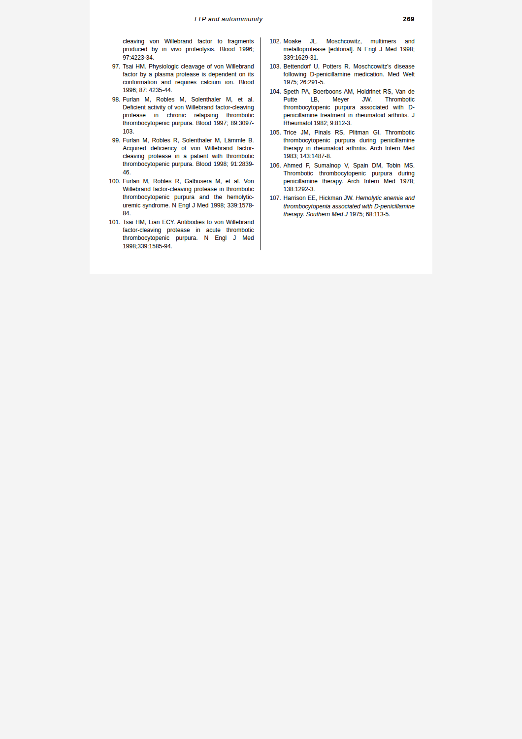TTP and autoimmunity 269
cleaving von Willebrand factor to fragments produced by in vivo proteolysis. Blood 1996; 97:4223-34.
97. Tsai HM. Physiologic cleavage of von Willebrand factor by a plasma protease is dependent on its conformation and requires calcium ion. Blood 1996; 87: 4235-44.
98. Furlan M, Robles M, Solenthaler M, et al. Deficient activity of von Willebrand factor-cleaving protease in chronic relapsing thrombotic thrombocytopenic purpura. Blood 1997; 89:3097-103.
99. Furlan M, Robles R, Solenthaler M, Lämmle B. Acquired deficiency of von Willebrand factor-cleaving protease in a patient with thrombotic thrombocytopenic purpura. Blood 1998; 91:2839-46.
100. Furlan M, Robles R, Galbusera M, et al. Von Willebrand factor-cleaving protease in thrombotic thrombocytopenic purpura and the hemolytic-uremic syndrome. N Engl J Med 1998; 339:1578-84.
101. Tsai HM, Lian ECY. Antibodies to von Willebrand factor-cleaving protease in acute thrombotic thrombocytopenic purpura. N Engl J Med 1998;339:1585-94.
102. Moake JL. Moschcowitz, multimers and metalloprotease [editorial]. N Engl J Med 1998; 339:1629-31.
103. Bettendorf U, Potters R. Moschcowitz's disease following D-penicillamine medication. Med Welt 1975; 26:291-5.
104. Speth PA, Boerboons AM, Holdrinet RS, Van de Putte LB, Meyer JW. Thrombotic thrombocytopenic purpura associated with D-penicillamine treatment in rheumatoid arthritis. J Rheumatol 1982; 9:812-3.
105. Trice JM, Pinals RS, Plitman GI. Thrombotic thrombocytopenic purpura during penicillamine therapy in rheumatoid arthritis. Arch Intern Med 1983; 143:1487-8.
106. Ahmed F, Sumalnop V, Spain DM, Tobin MS. Thrombotic thrombocytopenic purpura during penicillamine therapy. Arch Intern Med 1978; 138:1292-3.
107. Harrison EE, Hickman JW. Hemolytic anemia and thrombocytopenia associated with D-penicillamine therapy. Southern Med J 1975; 68:113-5.